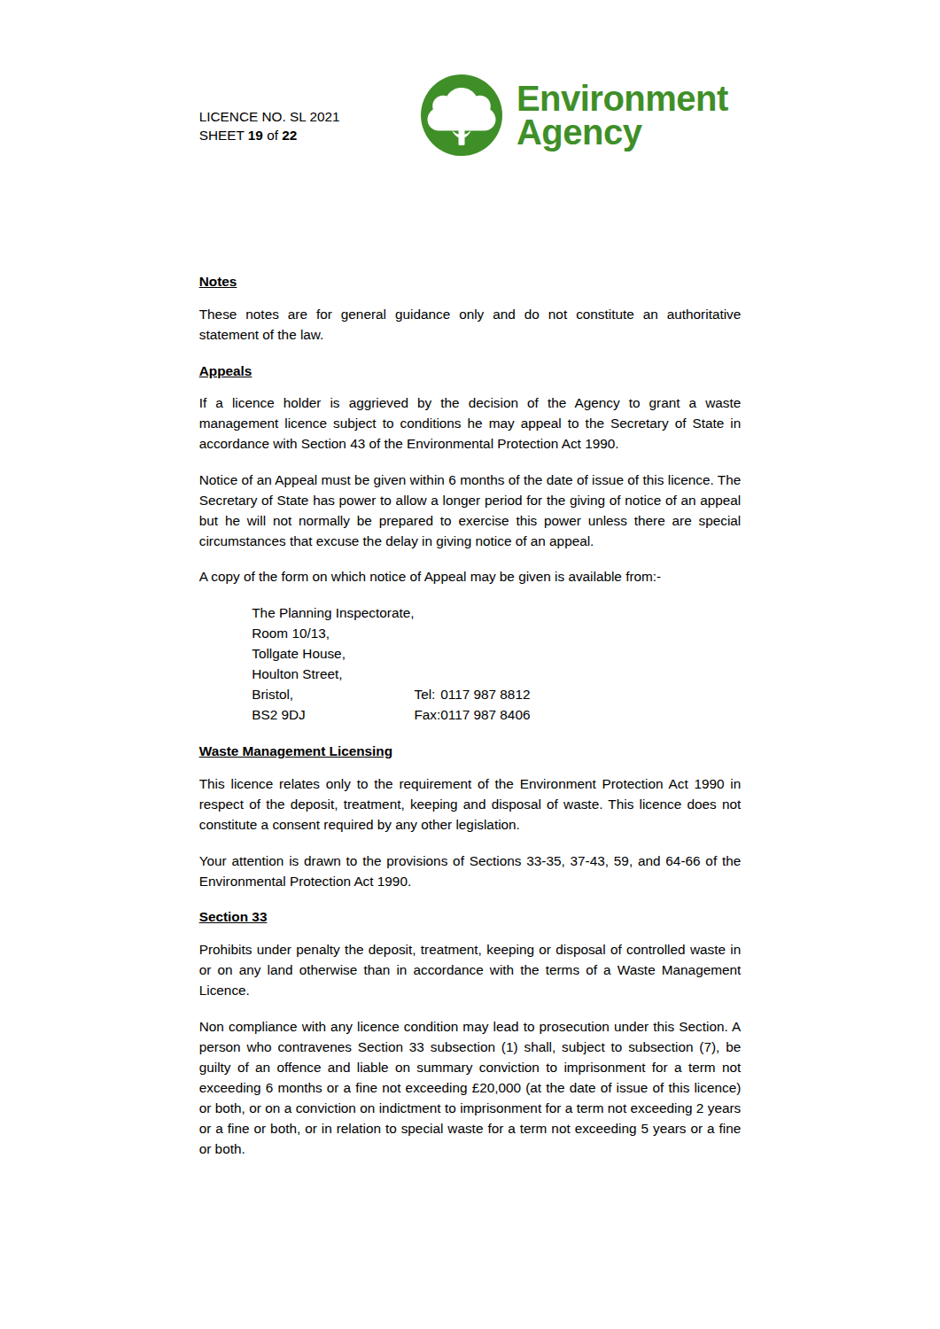LICENCE NO. SL 2021
SHEET 19 of 22
Environment
Agency
Notes
These notes are for general guidance only and do not constitute an authoritative statement of the law.
Appeals
If a licence holder is aggrieved by the decision of the Agency to grant a waste management licence subject to conditions he may appeal to the Secretary of State in accordance with Section 43 of the Environmental Protection Act 1990.
Notice of an Appeal must be given within 6 months of the date of issue of this licence. The Secretary of State has power to allow a longer period for the giving of notice of an appeal but he will not normally be prepared to exercise this power unless there are special circumstances that excuse the delay in giving notice of an appeal.
A copy of the form on which notice of Appeal may be given is available from:-
| The Planning Inspectorate, | | |
| Room 10/13, | | |
| Tollgate House, | | |
| Houlton Street, | | |
| Bristol, | Tel: | 0117 987 8812 |
| BS2 9DJ | Fax: | 0117 987 8406 |
Waste Management Licensing
This licence relates only to the requirement of the Environment Protection Act 1990 in respect of the deposit, treatment, keeping and disposal of waste. This licence does not constitute a consent required by any other legislation.
Your attention is drawn to the provisions of Sections 33-35, 37-43, 59, and 64-66 of the Environmental Protection Act 1990.
Section 33
Prohibits under penalty the deposit, treatment, keeping or disposal of controlled waste in or on any land otherwise than in accordance with the terms of a Waste Management Licence.
Non compliance with any licence condition may lead to prosecution under this Section. A person who contravenes Section 33 subsection (1) shall, subject to subsection (7), be guilty of an offence and liable on summary conviction to imprisonment for a term not exceeding 6 months or a fine not exceeding £20,000 (at the date of issue of this licence) or both, or on a conviction on indictment to imprisonment for a term not exceeding 2 years or a fine or both, or in relation to special waste for a term not exceeding 5 years or a fine or both.